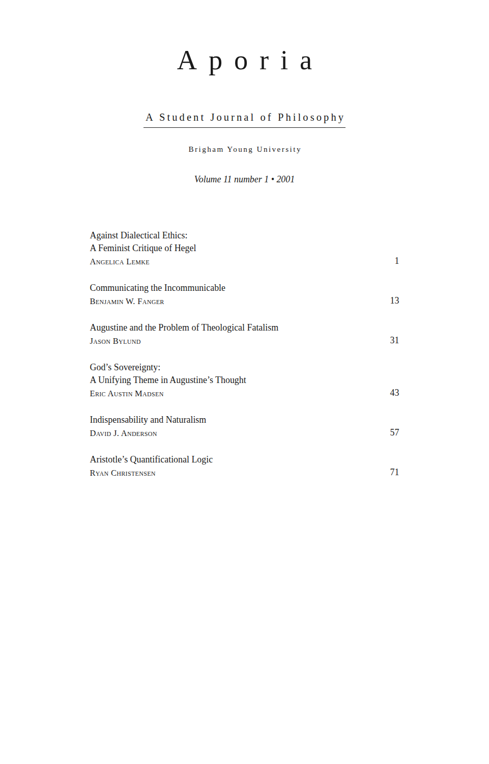Aporia
A Student Journal of Philosophy
Brigham Young University
Volume 11 number 1 • 2001
| Against Dialectical Ethics: A Feminist Critique of Hegel | |
| Angelica Lemke | 1 |
| Communicating the Incommunicable | |
| Benjamin W. Fanger | 13 |
| Augustine and the Problem of Theological Fatalism | |
| Jason Bylund | 31 |
| God’s Sovereignty: A Unifying Theme in Augustine’s Thought | |
| Eric Austin Madsen | 43 |
| Indispensability and Naturalism | |
| David J. Anderson | 57 |
| Aristotle’s Quantificational Logic | |
| Ryan Christensen | 71 |